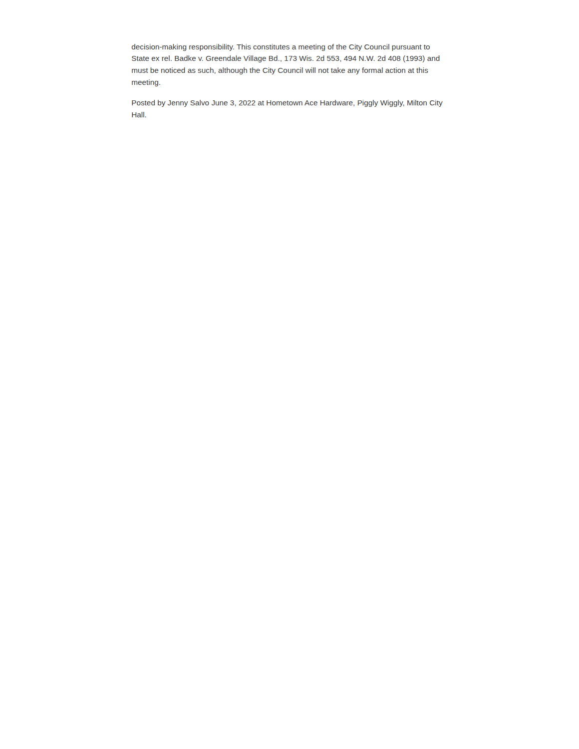decision-making responsibility. This constitutes a meeting of the City Council pursuant to State ex rel. Badke v. Greendale Village Bd., 173 Wis. 2d 553, 494 N.W. 2d 408 (1993) and must be noticed as such, although the City Council will not take any formal action at this meeting.
Posted by Jenny Salvo June 3, 2022 at Hometown Ace Hardware, Piggly Wiggly, Milton City Hall.